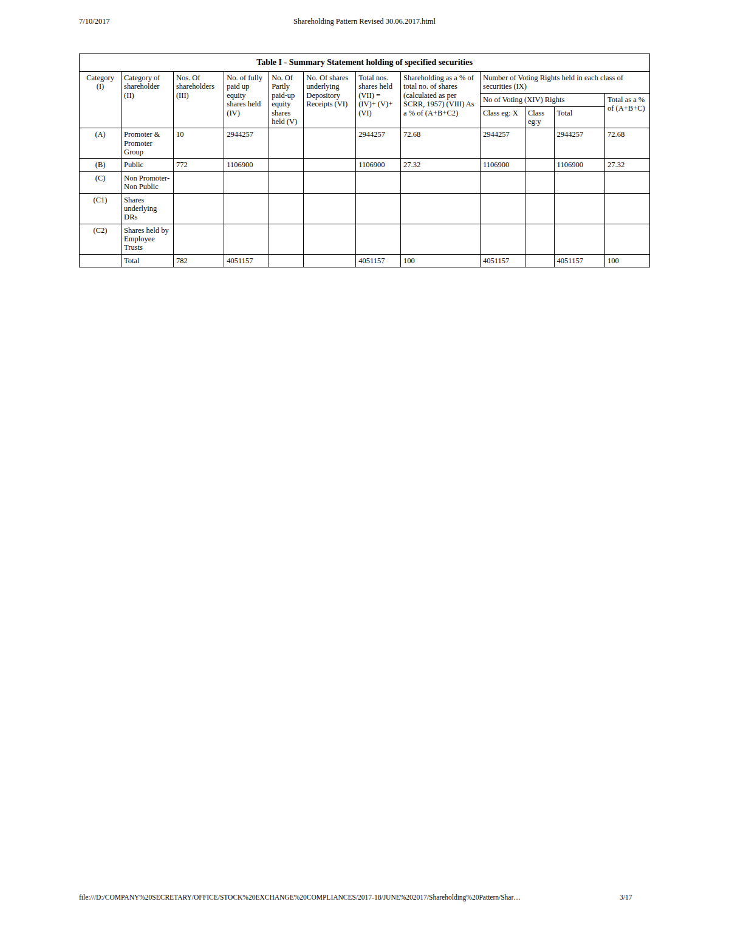7/10/2017
Shareholding Pattern Revised 30.06.2017.html
| Table I - Summary Statement holding of specified securities |
| Category (I) | Category of shareholder (II) | Nos. Of shareholders (III) | No. of fully paid up equity shares held (IV) | No. Of Partly paid-up equity shares held (V) | No. Of shares underlying Depository Receipts (VI) | Total nos. shares held (VII) = (IV)+ (V)+ (VI) | Shareholding as a % of total no. of shares (calculated as per SCRR, 1957) (VIII) As a % of (A+B+C2) | Number of Voting Rights held in each class of securities (IX) |
| No of Voting (XIV) Rights | Total as a % of (A+B+C) |
| Class eg: X | Class eg:y | Total |
| (A) | Promoter & Promoter Group | 10 | 2944257 | | | 2944257 | 72.68 | 2944257 | | 2944257 | 72.68 |
| (B) | Public | 772 | 1106900 | | | 1106900 | 27.32 | 1106900 | | 1106900 | 27.32 |
| (C) | Non Promoter- Non Public | | | | | | | | | | |
| (C1) | Shares underlying DRs | | | | | | | | | | |
| (C2) | Shares held by Employee Trusts | | | | | | | | | | |
| | Total | 782 | 4051157 | | | 4051157 | 100 | 4051157 | | 4051157 | 100 |
file:///D:/COMPANY%20SECRETARY/OFFICE/STOCK%20EXCHANGE%20COMPLIANCES/2017-18/JUNE%202017/Shareholding%20Pattern/Shar…
3/17